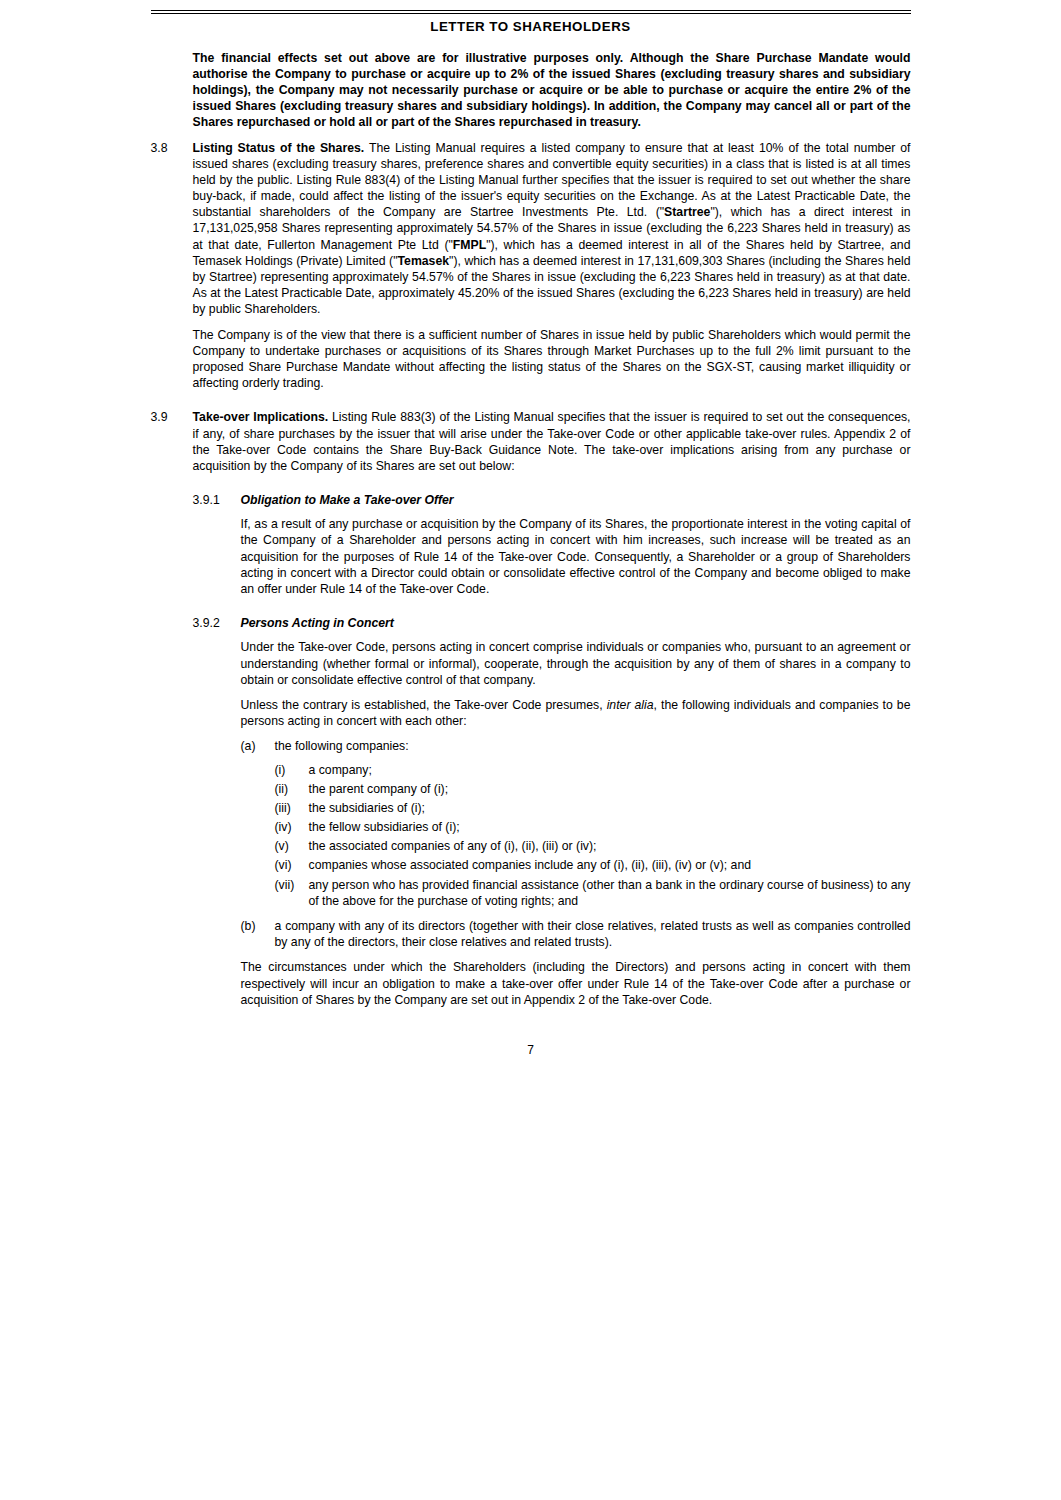LETTER TO SHAREHOLDERS
The financial effects set out above are for illustrative purposes only. Although the Share Purchase Mandate would authorise the Company to purchase or acquire up to 2% of the issued Shares (excluding treasury shares and subsidiary holdings), the Company may not necessarily purchase or acquire or be able to purchase or acquire the entire 2% of the issued Shares (excluding treasury shares and subsidiary holdings). In addition, the Company may cancel all or part of the Shares repurchased or hold all or part of the Shares repurchased in treasury.
3.8
Listing Status of the Shares. The Listing Manual requires a listed company to ensure that at least 10% of the total number of issued shares (excluding treasury shares, preference shares and convertible equity securities) in a class that is listed is at all times held by the public. Listing Rule 883(4) of the Listing Manual further specifies that the issuer is required to set out whether the share buy-back, if made, could affect the listing of the issuer's equity securities on the Exchange. As at the Latest Practicable Date, the substantial shareholders of the Company are Startree Investments Pte. Ltd. ("Startree"), which has a direct interest in 17,131,025,958 Shares representing approximately 54.57% of the Shares in issue (excluding the 6,223 Shares held in treasury) as at that date, Fullerton Management Pte Ltd ("FMPL"), which has a deemed interest in all of the Shares held by Startree, and Temasek Holdings (Private) Limited ("Temasek"), which has a deemed interest in 17,131,609,303 Shares (including the Shares held by Startree) representing approximately 54.57% of the Shares in issue (excluding the 6,223 Shares held in treasury) as at that date. As at the Latest Practicable Date, approximately 45.20% of the issued Shares (excluding the 6,223 Shares held in treasury) are held by public Shareholders.
The Company is of the view that there is a sufficient number of Shares in issue held by public Shareholders which would permit the Company to undertake purchases or acquisitions of its Shares through Market Purchases up to the full 2% limit pursuant to the proposed Share Purchase Mandate without affecting the listing status of the Shares on the SGX-ST, causing market illiquidity or affecting orderly trading.
3.9
Take-over Implications. Listing Rule 883(3) of the Listing Manual specifies that the issuer is required to set out the consequences, if any, of share purchases by the issuer that will arise under the Take-over Code or other applicable take-over rules. Appendix 2 of the Take-over Code contains the Share Buy-Back Guidance Note. The take-over implications arising from any purchase or acquisition by the Company of its Shares are set out below:
3.9.1
Obligation to Make a Take-over Offer
If, as a result of any purchase or acquisition by the Company of its Shares, the proportionate interest in the voting capital of the Company of a Shareholder and persons acting in concert with him increases, such increase will be treated as an acquisition for the purposes of Rule 14 of the Take-over Code. Consequently, a Shareholder or a group of Shareholders acting in concert with a Director could obtain or consolidate effective control of the Company and become obliged to make an offer under Rule 14 of the Take-over Code.
3.9.2
Persons Acting in Concert
Under the Take-over Code, persons acting in concert comprise individuals or companies who, pursuant to an agreement or understanding (whether formal or informal), cooperate, through the acquisition by any of them of shares in a company to obtain or consolidate effective control of that company.
Unless the contrary is established, the Take-over Code presumes, inter alia, the following individuals and companies to be persons acting in concert with each other:
(a)
the following companies:
(i)
a company;
(ii)
the parent company of (i);
(iii)
the subsidiaries of (i);
(iv)
the fellow subsidiaries of (i);
(v)
the associated companies of any of (i), (ii), (iii) or (iv);
(vi)
companies whose associated companies include any of (i), (ii), (iii), (iv) or (v); and
(vii)
any person who has provided financial assistance (other than a bank in the ordinary course of business) to any of the above for the purchase of voting rights; and
(b)
a company with any of its directors (together with their close relatives, related trusts as well as companies controlled by any of the directors, their close relatives and related trusts).
The circumstances under which the Shareholders (including the Directors) and persons acting in concert with them respectively will incur an obligation to make a take-over offer under Rule 14 of the Take-over Code after a purchase or acquisition of Shares by the Company are set out in Appendix 2 of the Take-over Code.
7